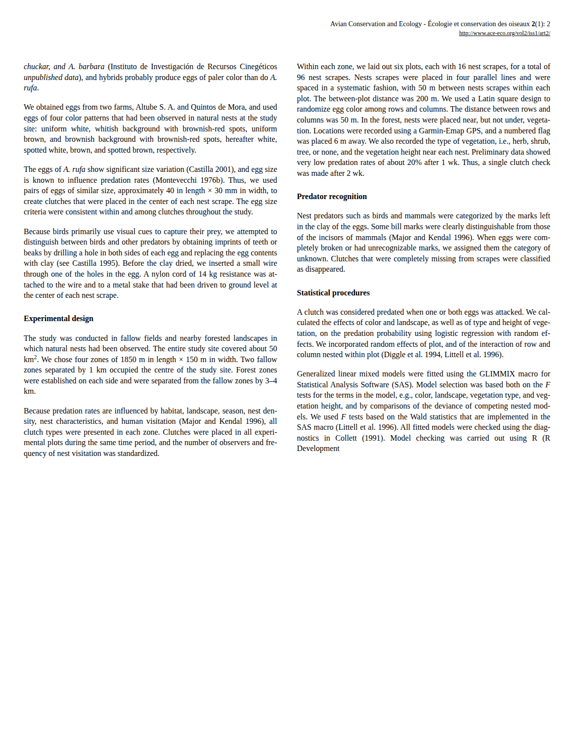Avian Conservation and Ecology - Écologie et conservation des oiseaux 2(1): 2
http://www.ace-eco.org/vol2/iss1/art2/
chuckar, and A. barbara (Instituto de Investigación de Recursos Cinegéticos unpublished data), and hybrids probably produce eggs of paler color than do A. rufa.
We obtained eggs from two farms, Altube S. A. and Quintos de Mora, and used eggs of four color patterns that had been observed in natural nests at the study site: uniform white, whitish background with brownish-red spots, uniform brown, and brownish background with brownish-red spots, hereafter white, spotted white, brown, and spotted brown, respectively.
The eggs of A. rufa show significant size variation (Castilla 2001), and egg size is known to influence predation rates (Montevecchi 1976b). Thus, we used pairs of eggs of similar size, approximately 40 in length × 30 mm in width, to create clutches that were placed in the center of each nest scrape. The egg size criteria were consistent within and among clutches throughout the study.
Because birds primarily use visual cues to capture their prey, we attempted to distinguish between birds and other predators by obtaining imprints of teeth or beaks by drilling a hole in both sides of each egg and replacing the egg contents with clay (see Castilla 1995). Before the clay dried, we inserted a small wire through one of the holes in the egg. A nylon cord of 14 kg resistance was attached to the wire and to a metal stake that had been driven to ground level at the center of each nest scrape.
Experimental design
The study was conducted in fallow fields and nearby forested landscapes in which natural nests had been observed. The entire study site covered about 50 km2. We chose four zones of 1850 m in length × 150 m in width. Two fallow zones separated by 1 km occupied the centre of the study site. Forest zones were established on each side and were separated from the fallow zones by 3–4 km.
Because predation rates are influenced by habitat, landscape, season, nest density, nest characteristics, and human visitation (Major and Kendal 1996), all clutch types were presented in each zone. Clutches were placed in all experimental plots during the same time period, and the number of observers and frequency of nest visitation was standardized.
Within each zone, we laid out six plots, each with 16 nest scrapes, for a total of 96 nest scrapes. Nests scrapes were placed in four parallel lines and were spaced in a systematic fashion, with 50 m between nests scrapes within each plot. The between-plot distance was 200 m. We used a Latin square design to randomize egg color among rows and columns. The distance between rows and columns was 50 m. In the forest, nests were placed near, but not under, vegetation. Locations were recorded using a Garmin-Emap GPS, and a numbered flag was placed 6 m away. We also recorded the type of vegetation, i.e., herb, shrub, tree, or none, and the vegetation height near each nest. Preliminary data showed very low predation rates of about 20% after 1 wk. Thus, a single clutch check was made after 2 wk.
Predator recognition
Nest predators such as birds and mammals were categorized by the marks left in the clay of the eggs. Some bill marks were clearly distinguishable from those of the incisors of mammals (Major and Kendal 1996). When eggs were completely broken or had unrecognizable marks, we assigned them the category of unknown. Clutches that were completely missing from scrapes were classified as disappeared.
Statistical procedures
A clutch was considered predated when one or both eggs was attacked. We calculated the effects of color and landscape, as well as of type and height of vegetation, on the predation probability using logistic regression with random effects. We incorporated random effects of plot, and of the interaction of row and column nested within plot (Diggle et al. 1994, Littell et al. 1996).
Generalized linear mixed models were fitted using the GLIMMIX macro for Statistical Analysis Software (SAS). Model selection was based both on the F tests for the terms in the model, e.g., color, landscape, vegetation type, and vegetation height, and by comparisons of the deviance of competing nested models. We used F tests based on the Wald statistics that are implemented in the SAS macro (Littell et al. 1996). All fitted models were checked using the diagnostics in Collett (1991). Model checking was carried out using R (R Development